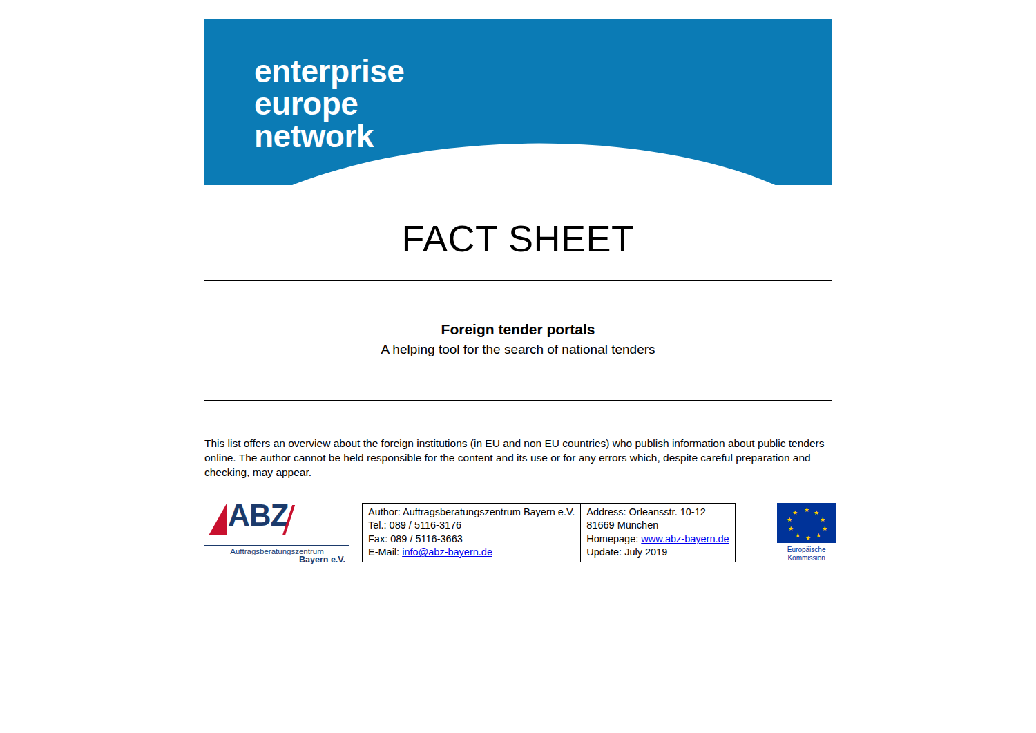enterprise
europe
network
FACT SHEET
Foreign tender portals
A helping tool for the search of national tenders
This list offers an overview about the foreign institutions (in EU and non EU countries) who publish information about public tenders online. The author cannot be held responsible for the content and its use or for any errors which, despite careful preparation and checking, may appear.
ABZ
Auftragsberatungszentrum
Bayern e.V.
| Author: Auftragsberatungszentrum Bayern e.V. Tel.: 089 / 5116-3176 Fax: 089 / 5116-3663 E-Mail: info@abz-bayern.de | Address: Orleansstr. 10-12 81669 München Homepage: www.abz-bayern.de Update: July 2019 |
★ ★ ★ ★ ★ ★ ★ ★ ★ ★
Europäische
Kommission